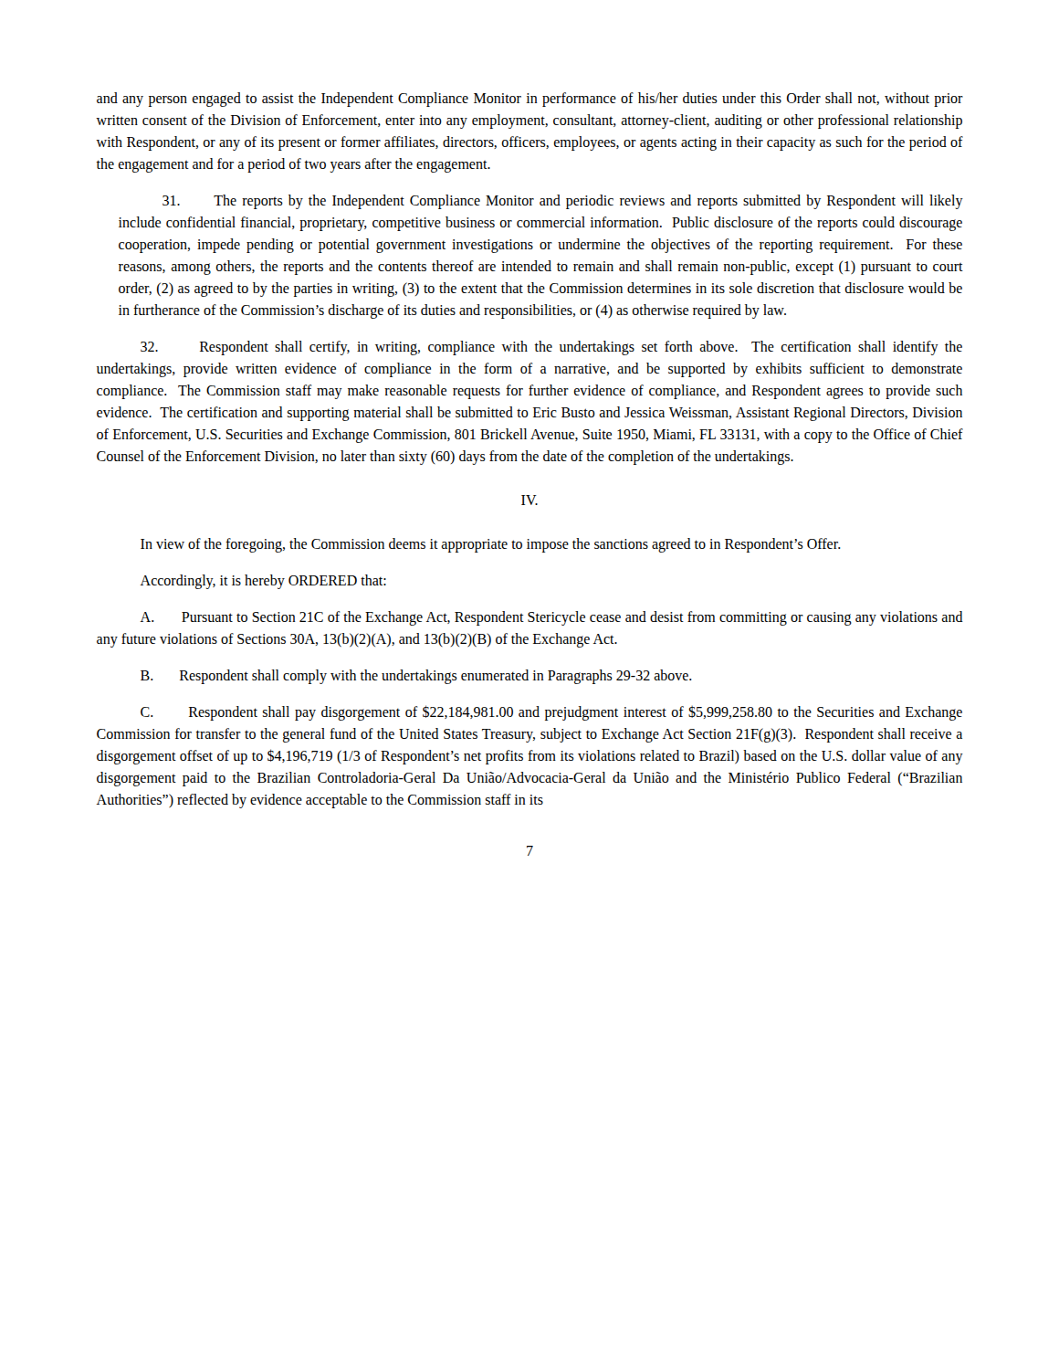and any person engaged to assist the Independent Compliance Monitor in performance of his/her duties under this Order shall not, without prior written consent of the Division of Enforcement, enter into any employment, consultant, attorney-client, auditing or other professional relationship with Respondent, or any of its present or former affiliates, directors, officers, employees, or agents acting in their capacity as such for the period of the engagement and for a period of two years after the engagement.
31. The reports by the Independent Compliance Monitor and periodic reviews and reports submitted by Respondent will likely include confidential financial, proprietary, competitive business or commercial information. Public disclosure of the reports could discourage cooperation, impede pending or potential government investigations or undermine the objectives of the reporting requirement. For these reasons, among others, the reports and the contents thereof are intended to remain and shall remain non-public, except (1) pursuant to court order, (2) as agreed to by the parties in writing, (3) to the extent that the Commission determines in its sole discretion that disclosure would be in furtherance of the Commission’s discharge of its duties and responsibilities, or (4) as otherwise required by law.
32. Respondent shall certify, in writing, compliance with the undertakings set forth above. The certification shall identify the undertakings, provide written evidence of compliance in the form of a narrative, and be supported by exhibits sufficient to demonstrate compliance. The Commission staff may make reasonable requests for further evidence of compliance, and Respondent agrees to provide such evidence. The certification and supporting material shall be submitted to Eric Busto and Jessica Weissman, Assistant Regional Directors, Division of Enforcement, U.S. Securities and Exchange Commission, 801 Brickell Avenue, Suite 1950, Miami, FL 33131, with a copy to the Office of Chief Counsel of the Enforcement Division, no later than sixty (60) days from the date of the completion of the undertakings.
IV.
In view of the foregoing, the Commission deems it appropriate to impose the sanctions agreed to in Respondent’s Offer.
Accordingly, it is hereby ORDERED that:
A. Pursuant to Section 21C of the Exchange Act, Respondent Stericycle cease and desist from committing or causing any violations and any future violations of Sections 30A, 13(b)(2)(A), and 13(b)(2)(B) of the Exchange Act.
B. Respondent shall comply with the undertakings enumerated in Paragraphs 29-32 above.
C. Respondent shall pay disgorgement of $22,184,981.00 and prejudgment interest of $5,999,258.80 to the Securities and Exchange Commission for transfer to the general fund of the United States Treasury, subject to Exchange Act Section 21F(g)(3). Respondent shall receive a disgorgement offset of up to $4,196,719 (1/3 of Respondent’s net profits from its violations related to Brazil) based on the U.S. dollar value of any disgorgement paid to the Brazilian Controladoria-Geral Da União/Advocacia-Geral da União and the Ministério Publico Federal (“Brazilian Authorities”) reflected by evidence acceptable to the Commission staff in its
7